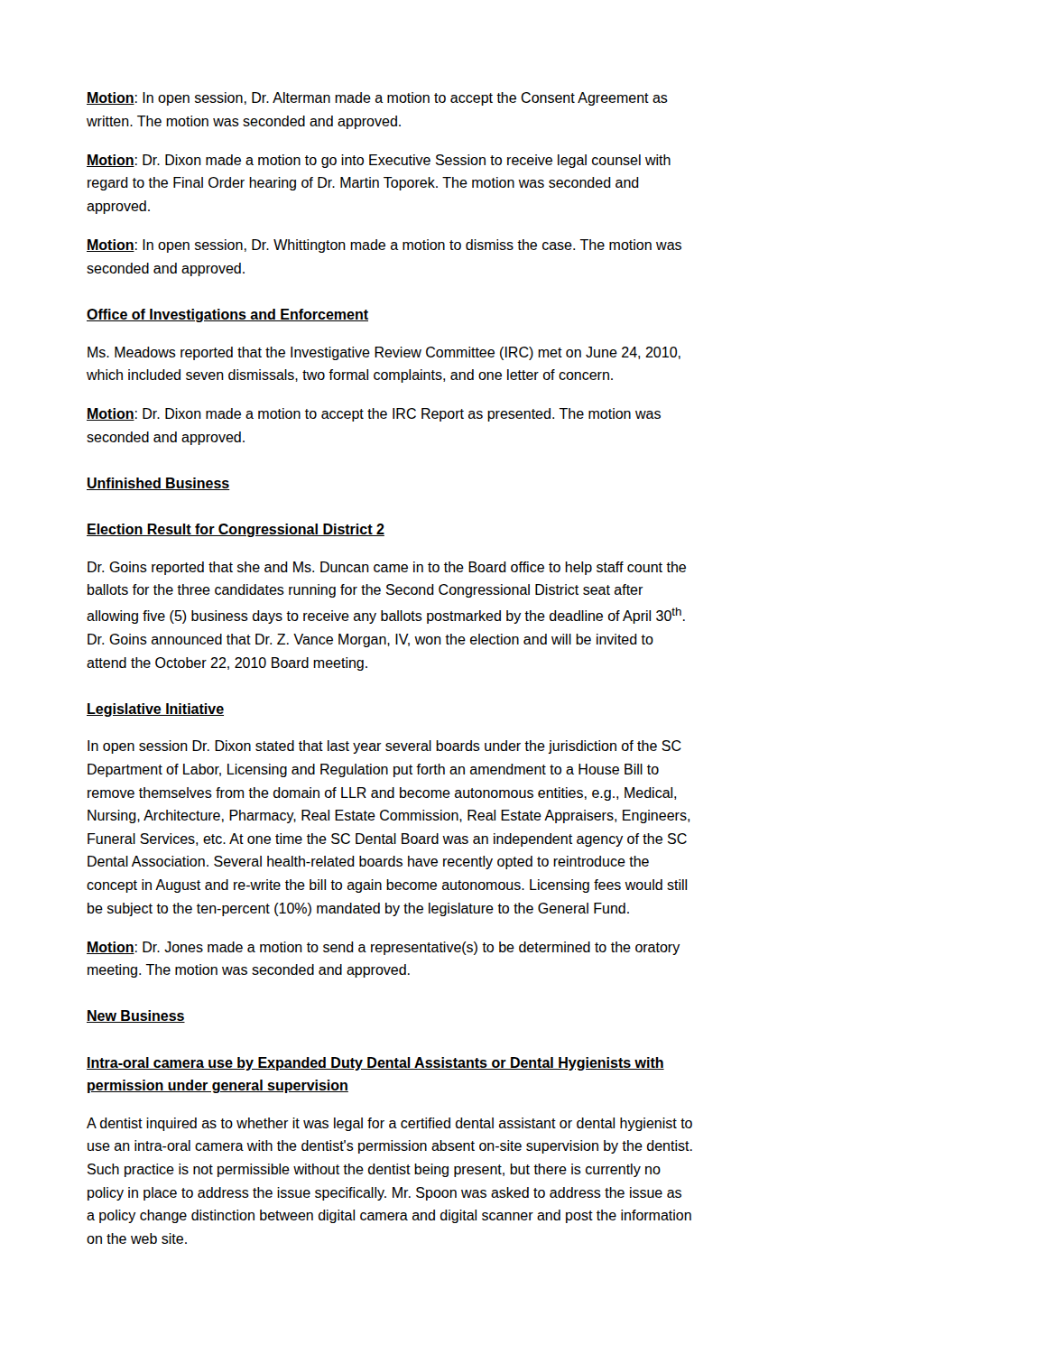Motion: In open session, Dr. Alterman made a motion to accept the Consent Agreement as written. The motion was seconded and approved.
Motion: Dr. Dixon made a motion to go into Executive Session to receive legal counsel with regard to the Final Order hearing of Dr. Martin Toporek. The motion was seconded and approved.
Motion: In open session, Dr. Whittington made a motion to dismiss the case. The motion was seconded and approved.
Office of Investigations and Enforcement
Ms. Meadows reported that the Investigative Review Committee (IRC) met on June 24, 2010, which included seven dismissals, two formal complaints, and one letter of concern.
Motion: Dr. Dixon made a motion to accept the IRC Report as presented. The motion was seconded and approved.
Unfinished Business
Election Result for Congressional District 2
Dr. Goins reported that she and Ms. Duncan came in to the Board office to help staff count the ballots for the three candidates running for the Second Congressional District seat after allowing five (5) business days to receive any ballots postmarked by the deadline of April 30th. Dr. Goins announced that Dr. Z. Vance Morgan, IV, won the election and will be invited to attend the October 22, 2010 Board meeting.
Legislative Initiative
In open session Dr. Dixon stated that last year several boards under the jurisdiction of the SC Department of Labor, Licensing and Regulation put forth an amendment to a House Bill to remove themselves from the domain of LLR and become autonomous entities, e.g., Medical, Nursing, Architecture, Pharmacy, Real Estate Commission, Real Estate Appraisers, Engineers, Funeral Services, etc. At one time the SC Dental Board was an independent agency of the SC Dental Association. Several health-related boards have recently opted to reintroduce the concept in August and re-write the bill to again become autonomous. Licensing fees would still be subject to the ten-percent (10%) mandated by the legislature to the General Fund.
Motion: Dr. Jones made a motion to send a representative(s) to be determined to the oratory meeting. The motion was seconded and approved.
New Business
Intra-oral camera use by Expanded Duty Dental Assistants or Dental Hygienists with permission under general supervision
A dentist inquired as to whether it was legal for a certified dental assistant or dental hygienist to use an intra-oral camera with the dentist's permission absent on-site supervision by the dentist. Such practice is not permissible without the dentist being present, but there is currently no policy in place to address the issue specifically. Mr. Spoon was asked to address the issue as a policy change distinction between digital camera and digital scanner and post the information on the web site.